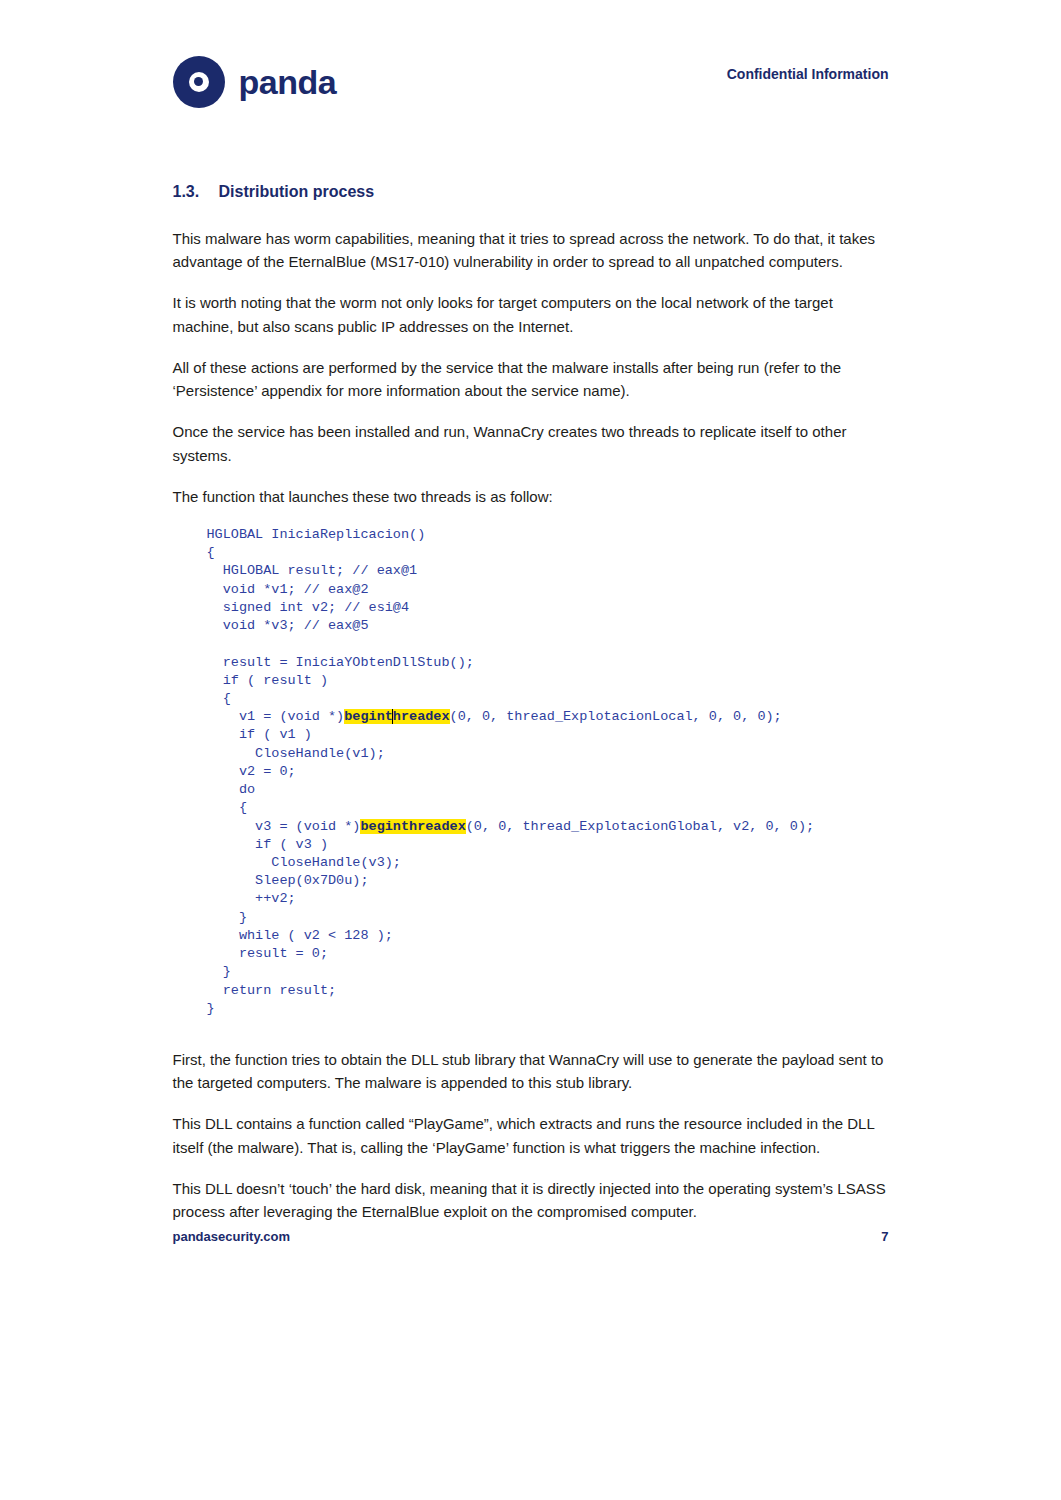panda
Confidential Information
1.3. Distribution process
This malware has worm capabilities, meaning that it tries to spread across the network. To do that, it takes advantage of the EternalBlue (MS17-010) vulnerability in order to spread to all unpatched computers.
It is worth noting that the worm not only looks for target computers on the local network of the target machine, but also scans public IP addresses on the Internet.
All of these actions are performed by the service that the malware installs after being run (refer to the ‘Persistence’ appendix for more information about the service name).
Once the service has been installed and run, WannaCry creates two threads to replicate itself to other systems.
The function that launches these two threads is as follow:
HGLOBAL IniciaReplicacion()
{
  HGLOBAL result; // eax@1
  void *v1; // eax@2
  signed int v2; // esi@4
  void *v3; // eax@5

  result = IniciaYObtenDllStub();
  if ( result )
  {
    v1 = (void *)beginthreadex(0, 0, thread_ExplotacionLocal, 0, 0, 0);
    if ( v1 )
      CloseHandle(v1);
    v2 = 0;
    do
    {
      v3 = (void *)beginthreadex(0, 0, thread_ExplotacionGlobal, v2, 0, 0);
      if ( v3 )
        CloseHandle(v3);
      Sleep(0x7D0u);
      ++v2;
    }
    while ( v2 < 128 );
    result = 0;
  }
  return result;
}
First, the function tries to obtain the DLL stub library that WannaCry will use to generate the payload sent to the targeted computers. The malware is appended to this stub library.
This DLL contains a function called “PlayGame”, which extracts and runs the resource included in the DLL itself (the malware). That is, calling the ‘PlayGame’ function is what triggers the machine infection.
This DLL doesn’t ‘touch’ the hard disk, meaning that it is directly injected into the operating system’s LSASS process after leveraging the EternalBlue exploit on the compromised computer.
pandasecurity.com
7